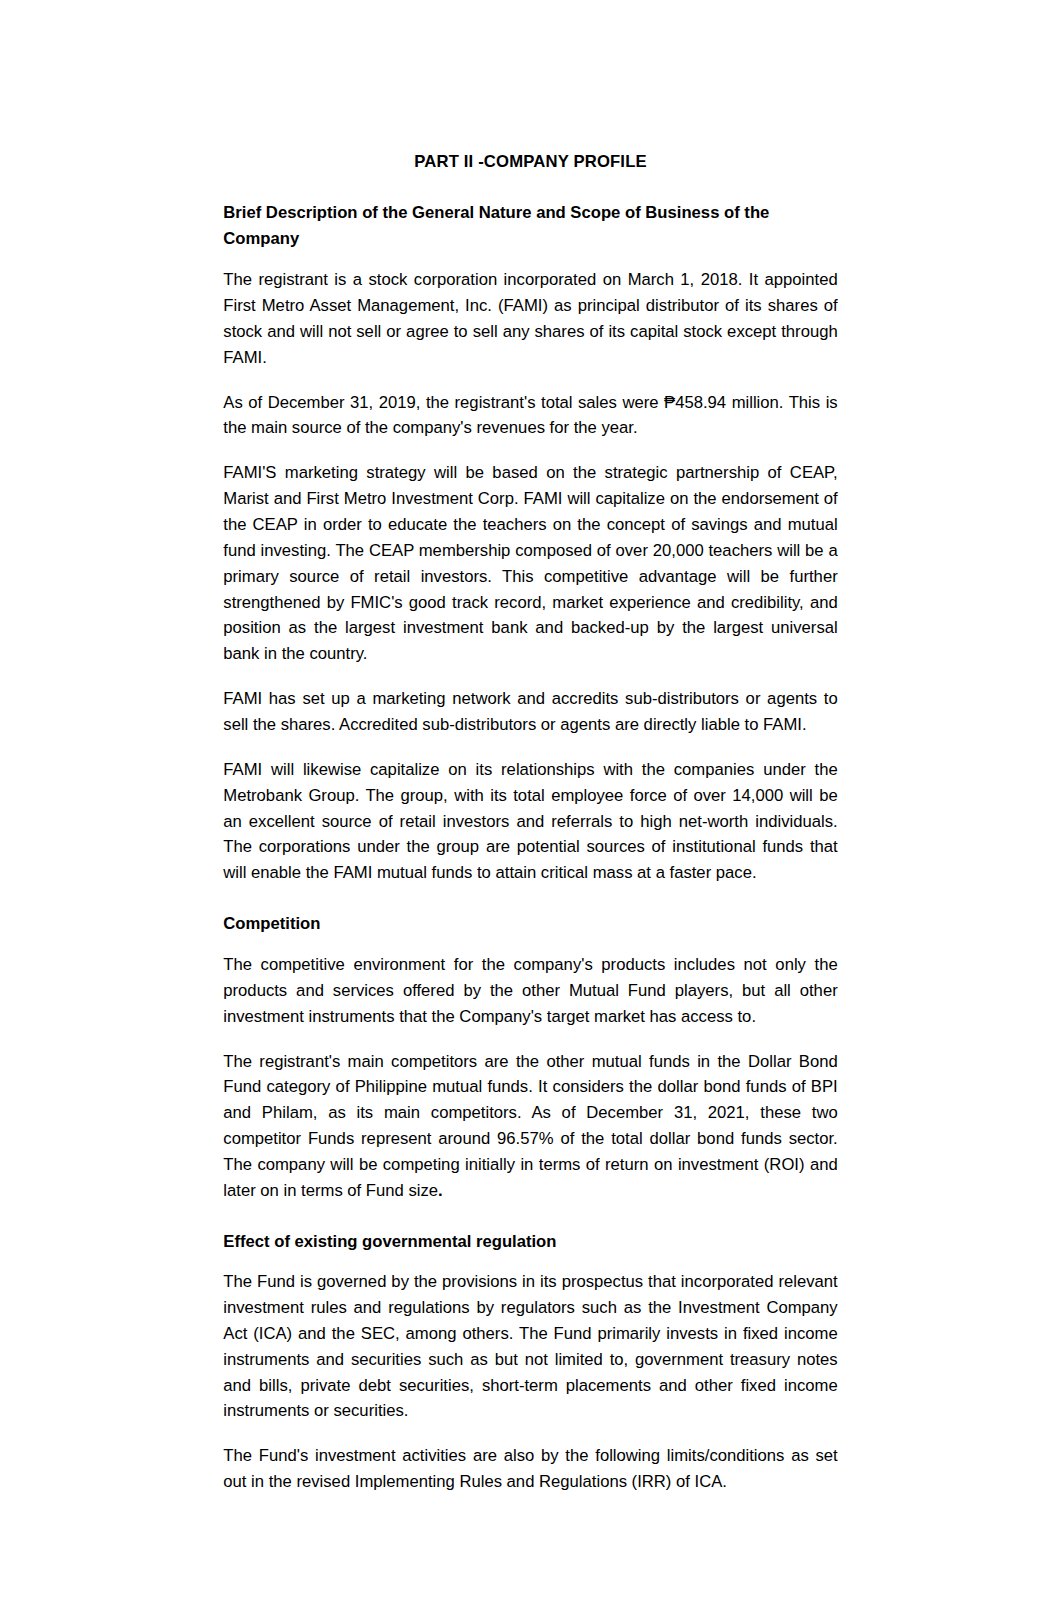PART II -COMPANY PROFILE
Brief Description of the General Nature and Scope of Business of the Company
The registrant is a stock corporation incorporated on March 1, 2018. It appointed First Metro Asset Management, Inc. (FAMI) as principal distributor of its shares of stock and will not sell or agree to sell any shares of its capital stock except through FAMI.
As of December 31, 2019, the registrant's total sales were ₱458.94 million. This is the main source of the company's revenues for the year.
FAMI'S marketing strategy will be based on the strategic partnership of CEAP, Marist and First Metro Investment Corp. FAMI will capitalize on the endorsement of the CEAP in order to educate the teachers on the concept of savings and mutual fund investing. The CEAP membership composed of over 20,000 teachers will be a primary source of retail investors. This competitive advantage will be further strengthened by FMIC's good track record, market experience and credibility, and position as the largest investment bank and backed-up by the largest universal bank in the country.
FAMI has set up a marketing network and accredits sub-distributors or agents to sell the shares. Accredited sub-distributors or agents are directly liable to FAMI.
FAMI will likewise capitalize on its relationships with the companies under the Metrobank Group. The group, with its total employee force of over 14,000 will be an excellent source of retail investors and referrals to high net-worth individuals. The corporations under the group are potential sources of institutional funds that will enable the FAMI mutual funds to attain critical mass at a faster pace.
Competition
The competitive environment for the company's products includes not only the products and services offered by the other Mutual Fund players, but all other investment instruments that the Company's target market has access to.
The registrant's main competitors are the other mutual funds in the Dollar Bond Fund category of Philippine mutual funds. It considers the dollar bond funds of BPI and Philam, as its main competitors. As of December 31, 2021, these two competitor Funds represent around 96.57% of the total dollar bond funds sector. The company will be competing initially in terms of return on investment (ROI) and later on in terms of Fund size.
Effect of existing governmental regulation
The Fund is governed by the provisions in its prospectus that incorporated relevant investment rules and regulations by regulators such as the Investment Company Act (ICA) and the SEC, among others. The Fund primarily invests in fixed income instruments and securities such as but not limited to, government treasury notes and bills, private debt securities, short-term placements and other fixed income instruments or securities.
The Fund's investment activities are also by the following limits/conditions as set out in the revised Implementing Rules and Regulations (IRR) of ICA.